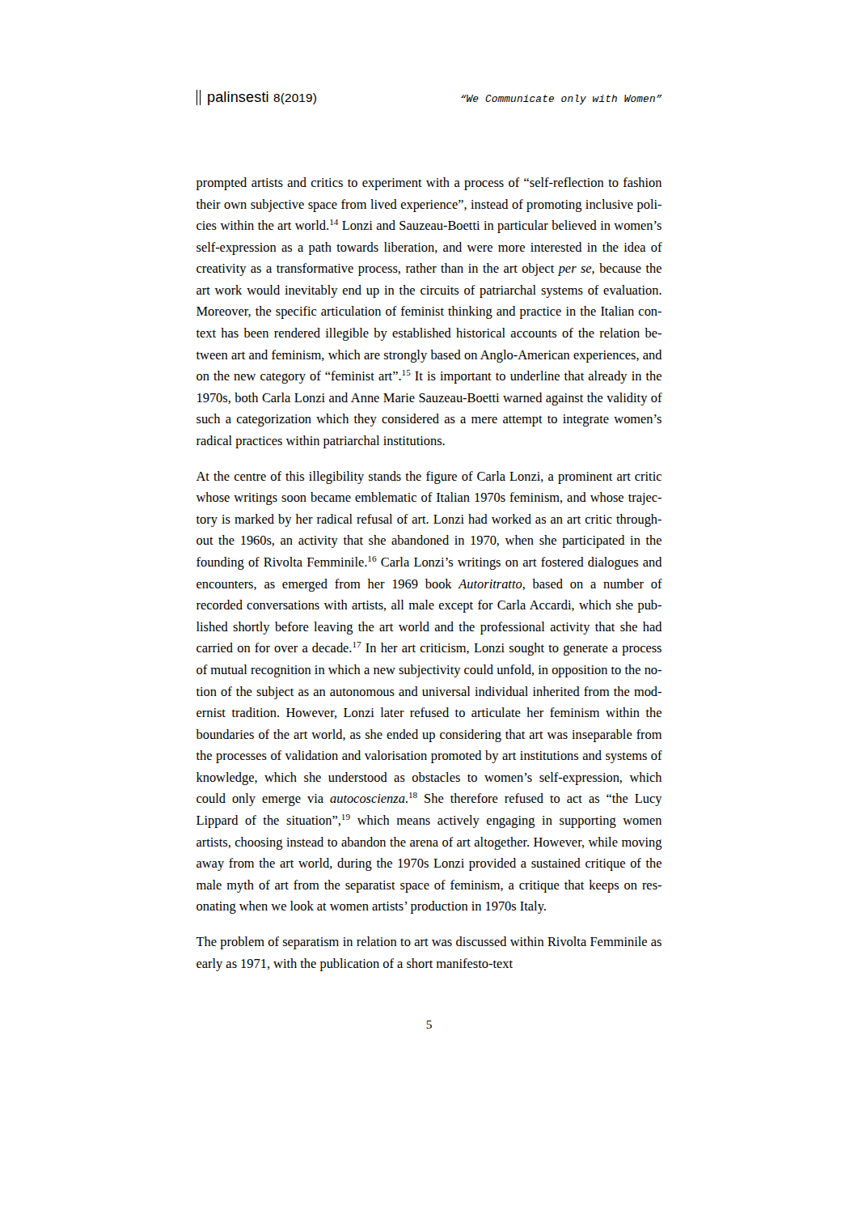palinsesti 8(2019)
“We Communicate only with Women”
prompted artists and critics to experiment with a process of “self-reflection to fashion their own subjective space from lived experience”, instead of promoting inclusive policies within the art world.14 Lonzi and Sauzeau-Boetti in particular believed in women’s self-expression as a path towards liberation, and were more interested in the idea of creativity as a transformative process, rather than in the art object per se, because the art work would inevitably end up in the circuits of patriarchal systems of evaluation. Moreover, the specific articulation of feminist thinking and practice in the Italian context has been rendered illegible by established historical accounts of the relation between art and feminism, which are strongly based on Anglo-American experiences, and on the new category of “feminist art”.15 It is important to underline that already in the 1970s, both Carla Lonzi and Anne Marie Sauzeau-Boetti warned against the validity of such a categorization which they considered as a mere attempt to integrate women’s radical practices within patriarchal institutions.
At the centre of this illegibility stands the figure of Carla Lonzi, a prominent art critic whose writings soon became emblematic of Italian 1970s feminism, and whose trajectory is marked by her radical refusal of art. Lonzi had worked as an art critic throughout the 1960s, an activity that she abandoned in 1970, when she participated in the founding of Rivolta Femminile.16 Carla Lonzi’s writings on art fostered dialogues and encounters, as emerged from her 1969 book Autoritratto, based on a number of recorded conversations with artists, all male except for Carla Accardi, which she published shortly before leaving the art world and the professional activity that she had carried on for over a decade.17 In her art criticism, Lonzi sought to generate a process of mutual recognition in which a new subjectivity could unfold, in opposition to the notion of the subject as an autonomous and universal individual inherited from the modernist tradition. However, Lonzi later refused to articulate her feminism within the boundaries of the art world, as she ended up considering that art was inseparable from the processes of validation and valorisation promoted by art institutions and systems of knowledge, which she understood as obstacles to women’s self-expression, which could only emerge via autocoscienza.18 She therefore refused to act as “the Lucy Lippard of the situation”,19 which means actively engaging in supporting women artists, choosing instead to abandon the arena of art altogether. However, while moving away from the art world, during the 1970s Lonzi provided a sustained critique of the male myth of art from the separatist space of feminism, a critique that keeps on resonating when we look at women artists’ production in 1970s Italy.
The problem of separatism in relation to art was discussed within Rivolta Femminile as early as 1971, with the publication of a short manifesto-text
5